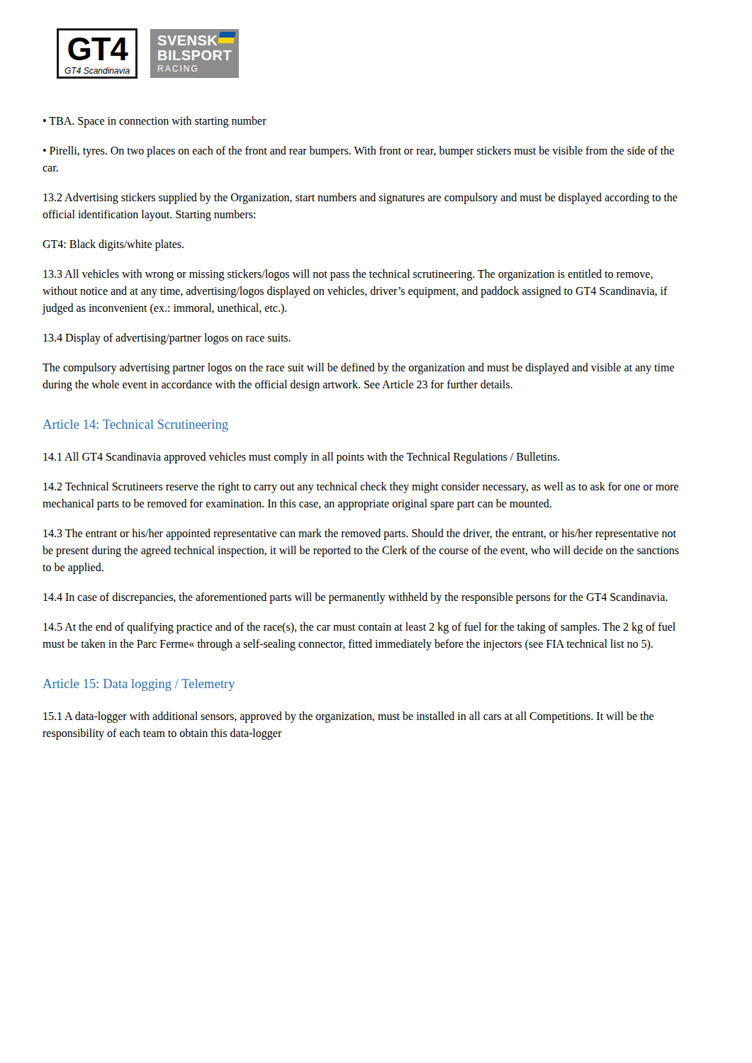GT4 GT4 Scandinavia SVENSK BILSPORT RACING
• TBA. Space in connection with starting number
• Pirelli, tyres. On two places on each of the front and rear bumpers. With front or rear, bumper stickers must be visible from the side of the car.
13.2 Advertising stickers supplied by the Organization, start numbers and signatures are compulsory and must be displayed according to the official identification layout. Starting numbers:
GT4: Black digits/white plates.
13.3 All vehicles with wrong or missing stickers/logos will not pass the technical scrutineering. The organization is entitled to remove, without notice and at any time, advertising/logos displayed on vehicles, driver’s equipment, and paddock assigned to GT4 Scandinavia, if judged as inconvenient (ex.: immoral, unethical, etc.).
13.4 Display of advertising/partner logos on race suits.
The compulsory advertising partner logos on the race suit will be defined by the organization and must be displayed and visible at any time during the whole event in accordance with the official design artwork. See Article 23 for further details.
Article 14: Technical Scrutineering
14.1 All GT4 Scandinavia approved vehicles must comply in all points with the Technical Regulations / Bulletins.
14.2 Technical Scrutineers reserve the right to carry out any technical check they might consider necessary, as well as to ask for one or more mechanical parts to be removed for examination. In this case, an appropriate original spare part can be mounted.
14.3 The entrant or his/her appointed representative can mark the removed parts. Should the driver, the entrant, or his/her representative not be present during the agreed technical inspection, it will be reported to the Clerk of the course of the event, who will decide on the sanctions to be applied.
14.4 In case of discrepancies, the aforementioned parts will be permanently withheld by the responsible persons for the GT4 Scandinavia.
14.5 At the end of qualifying practice and of the race(s), the car must contain at least 2 kg of fuel for the taking of samples. The 2 kg of fuel must be taken in the Parc Ferme« through a self-sealing connector, fitted immediately before the injectors (see FIA technical list no 5).
Article 15: Data logging / Telemetry
15.1 A data-logger with additional sensors, approved by the organization, must be installed in all cars at all Competitions. It will be the responsibility of each team to obtain this data-logger